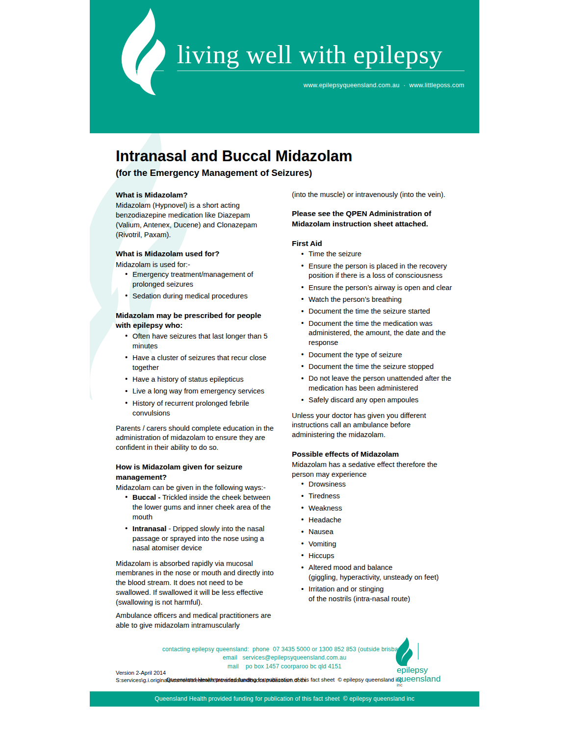living well with epilepsy
www.epilepsyqueensland.com.au · www.littleposs.com
Intranasal and Buccal Midazolam
(for the Emergency Management of Seizures)
What is Midazolam?
Midazolam (Hypnovel) is a short acting benzodiazepine medication like Diazepam (Valium, Antenex, Ducene) and Clonazepam (Rivotril, Paxam).
What is Midazolam used for?
Midazolam is used for:-
Emergency treatment/management of prolonged seizures
Sedation during medical procedures
Midazolam may be prescribed for people with epilepsy who:
Often have seizures that last longer than 5 minutes
Have a cluster of seizures that recur close together
Have a history of status epilepticus
Live a long way from emergency services
History of recurrent prolonged febrile convulsions
Parents / carers should complete education in the administration of midazolam to ensure they are confident in their ability to do so.
How is Midazolam given for seizure management?
Midazolam can be given in the following ways:-
Buccal - Trickled inside the cheek between the lower gums and inner cheek area of the mouth
Intranasal - Dripped slowly into the nasal passage or sprayed into the nose using a nasal atomiser device
Midazolam is absorbed rapidly via mucosal membranes in the nose or mouth and directly into the blood stream. It does not need to be swallowed. If swallowed it will be less effective (swallowing is not harmful).
Ambulance officers and medical practitioners are able to give midazolam intramuscularly
(into the muscle) or intravenously (into the vein).
Please see the QPEN Administration of Midazolam instruction sheet attached.
First Aid
Time the seizure
Ensure the person is placed in the recovery position if there is a loss of consciousness
Ensure the person’s airway is open and clear
Watch the person’s breathing
Document the time the seizure started
Document the time the medication was administered, the amount, the date and the response
Document the type of seizure
Document the time the seizure stopped
Do not leave the person unattended after the medication has been administered
Safely discard any open ampoules
Unless your doctor has given you different instructions call an ambulance before administering the midazolam.
Possible effects of Midazolam
Midazolam has a sedative effect therefore the person may experience
Drowsiness
Tiredness
Weakness
Headache
Nausea
Vomiting
Hiccups
Altered mood and balance
(giggling, hyperactivity, unsteady on feet)
Irritation and or stinging
of the nostrils (intra-nasal route)
contacting epilepsy queensland: phone 07 3435 5000 or 1300 852 853 (outside brisbane)
email services@epilepsyqueensland.com.au
mail po box 1457 coorparoo bc qld 4151
Version 2-April 2014
S:services\g.i.originals\current\treatment\intranasalandbuccalmidazolam.docx
epilepsy
queensland
inc
Queensland Health provided funding for publication of this fact sheet © epilepsy queensland inc
Queensland Health provided funding for publication of this fact sheet © epilepsy queensland inc